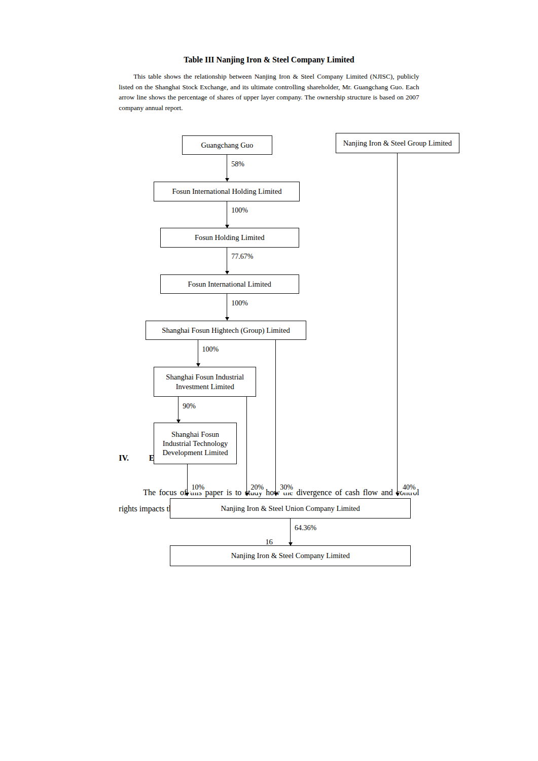Table III Nanjing Iron & Steel Company Limited
This table shows the relationship between Nanjing Iron & Steel Company Limited (NJISC), publicly listed on the Shanghai Stock Exchange, and its ultimate controlling shareholder, Mr. Guangchang Guo. Each arrow line shows the percentage of shares of upper layer company. The ownership structure is based on 2007 company annual report.
Guangchang Guo
Nanjing Iron & Steel Group Limited
58%
Fosun International Holding Limited
100%
Fosun Holding Limited
77.67%
Fosun International Limited
100%
Shanghai Fosun Hightech (Group) Limited
100%
Shanghai Fosun Industrial
Investment Limited
90%
Shanghai Fosun
Industrial Technology
Development Limited
Nanjing Iron & Steel Union Company Limited
10%
20%
30%
40%
64.36%
Nanjing Iron & Steel Company Limited
IV. Empirical Results
The focus of this paper is to study how the divergence of cash flow and control rights impacts the overinvestment. To achieve this objective, we first need to
16